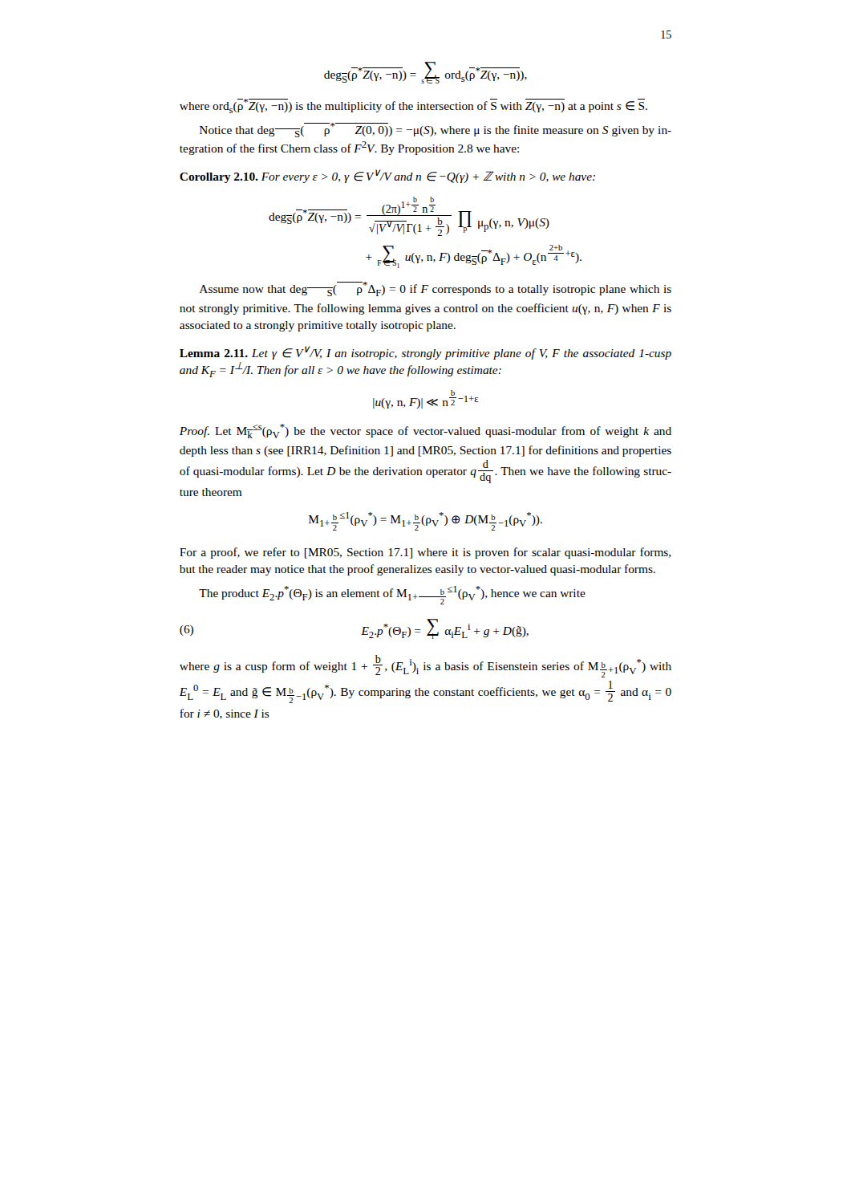15
degS(ρ*Z(γ, −n)) = ∑s ∈ S ords(ρ*Z(γ, −n)),
where ords(ρ*Z(γ, −n)) is the multiplicity of the intersection of S with Z(γ, −n) at a point s ∈ S.
Notice that degS(ρ*Z(0, 0)) = −μ(S), where μ is the finite measure on S given by integration of the first Chern class of F2V. By Proposition 2.8 we have:
Corollary 2.10. For every ε > 0, γ ∈ V∨/V and n ∈ −Q(γ) + ℤ with n > 0, we have:
| deg S ( ρ * Z (γ, −n) ) = | (2π) 1+ b 2 n b 2 √ / V ∨ / V / Γ(1 + b 2 ) ∏ p μ p (γ, n, V )μ( S ) |
| | + ∑ F ∈ S 1 u (γ, n, F ) deg S ( ρ * Δ F ) + O ε (n 2+b 4 +ε ). |
Assume now that degS(ρ*ΔF) = 0 if F corresponds to a totally isotropic plane which is not strongly primitive. The following lemma gives a control on the coefficient u(γ, n, F) when F is associated to a strongly primitive totally isotropic plane.
Lemma 2.11. Let γ ∈ V∨/V, I an isotropic, strongly primitive plane of V, F the associated 1-cusp and KF = I⊥/I. Then for all ε > 0 we have the following estimate:
|u(γ, n, F)| ≪ nb 2−1+ε
Proof. Let Mk≤s(ρV*) be the vector space of vector-valued quasi-modular from of weight k and depth less than s (see [IRR14, Definition 1] and [MR05, Section 17.1] for definitions and properties of quasi-modular forms). Let D be the derivation operator qddq. Then we have the following structure theorem
M1+b 2≤1(ρV*) = M1+b 2(ρV*) ⊕ D(Mb 2−1(ρV*)).
For a proof, we refer to [MR05, Section 17.1] where it is proven for scalar quasi-modular forms, but the reader may notice that the proof generalizes easily to vector-valued quasi-modular forms.
The product E2.p*(ΘF) is an element of M1+b 2≤1(ρV*), hence we can write
(6)
E2.p*(ΘF) = ∑i αiELi + g + D(g̃),
where g is a cusp form of weight 1 + b 2, (ELi)i is a basis of Eisenstein series of Mb 2+1(ρV*) with EL0 = EL and g̃ ∈ Mb 2−1(ρV*). By comparing the constant coefficients, we get α0 = 12 and αi = 0 for i ≠ 0, since I is